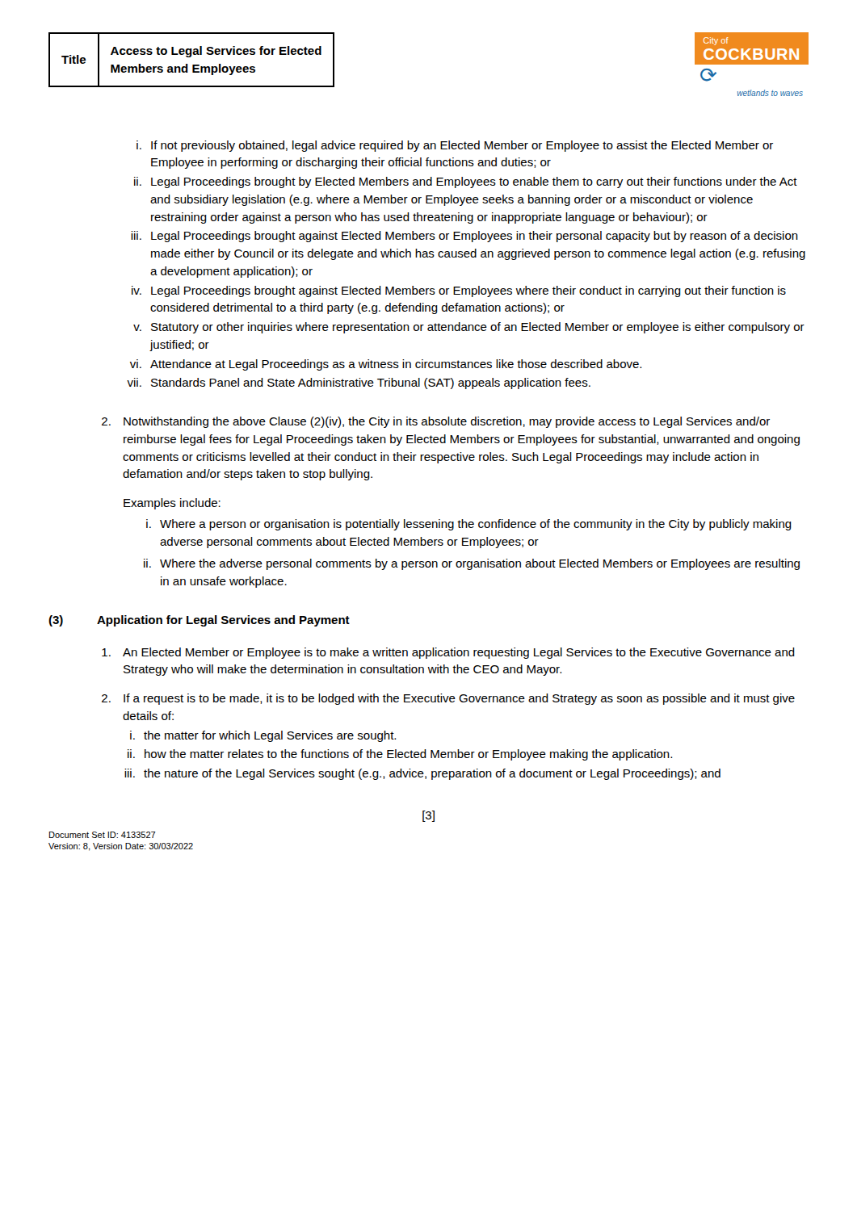Title
Access to Legal Services for Elected
Members and Employees
City of COCKBURN
⟳
wetlands to waves
If not previously obtained, legal advice required by an Elected Member or Employee to assist the Elected Member or Employee in performing or discharging their official functions and duties; or
Legal Proceedings brought by Elected Members and Employees to enable them to carry out their functions under the Act and subsidiary legislation (e.g. where a Member or Employee seeks a banning order or a misconduct or violence restraining order against a person who has used threatening or inappropriate language or behaviour); or
Legal Proceedings brought against Elected Members or Employees in their personal capacity but by reason of a decision made either by Council or its delegate and which has caused an aggrieved person to commence legal action (e.g. refusing a development application); or
Legal Proceedings brought against Elected Members or Employees where their conduct in carrying out their function is considered detrimental to a third party (e.g. defending defamation actions); or
Statutory or other inquiries where representation or attendance of an Elected Member or employee is either compulsory or justified; or
Attendance at Legal Proceedings as a witness in circumstances like those described above.
Standards Panel and State Administrative Tribunal (SAT) appeals application fees.
Notwithstanding the above Clause (2)(iv), the City in its absolute discretion, may provide access to Legal Services and/or reimburse legal fees for Legal Proceedings taken by Elected Members or Employees for substantial, unwarranted and ongoing comments or criticisms levelled at their conduct in their respective roles. Such Legal Proceedings may include action in defamation and/or steps taken to stop bullying.
Examples include:
Where a person or organisation is potentially lessening the confidence of the community in the City by publicly making adverse personal comments about Elected Members or Employees; or
Where the adverse personal comments by a person or organisation about Elected Members or Employees are resulting in an unsafe workplace.
(3) Application for Legal Services and Payment
An Elected Member or Employee is to make a written application requesting Legal Services to the Executive Governance and Strategy who will make the determination in consultation with the CEO and Mayor.
If a request is to be made, it is to be lodged with the Executive Governance and Strategy as soon as possible and it must give details of:
the matter for which Legal Services are sought.
how the matter relates to the functions of the Elected Member or Employee making the application.
the nature of the Legal Services sought (e.g., advice, preparation of a document or Legal Proceedings); and
[3]
Document Set ID: 4133527
Version: 8, Version Date: 30/03/2022